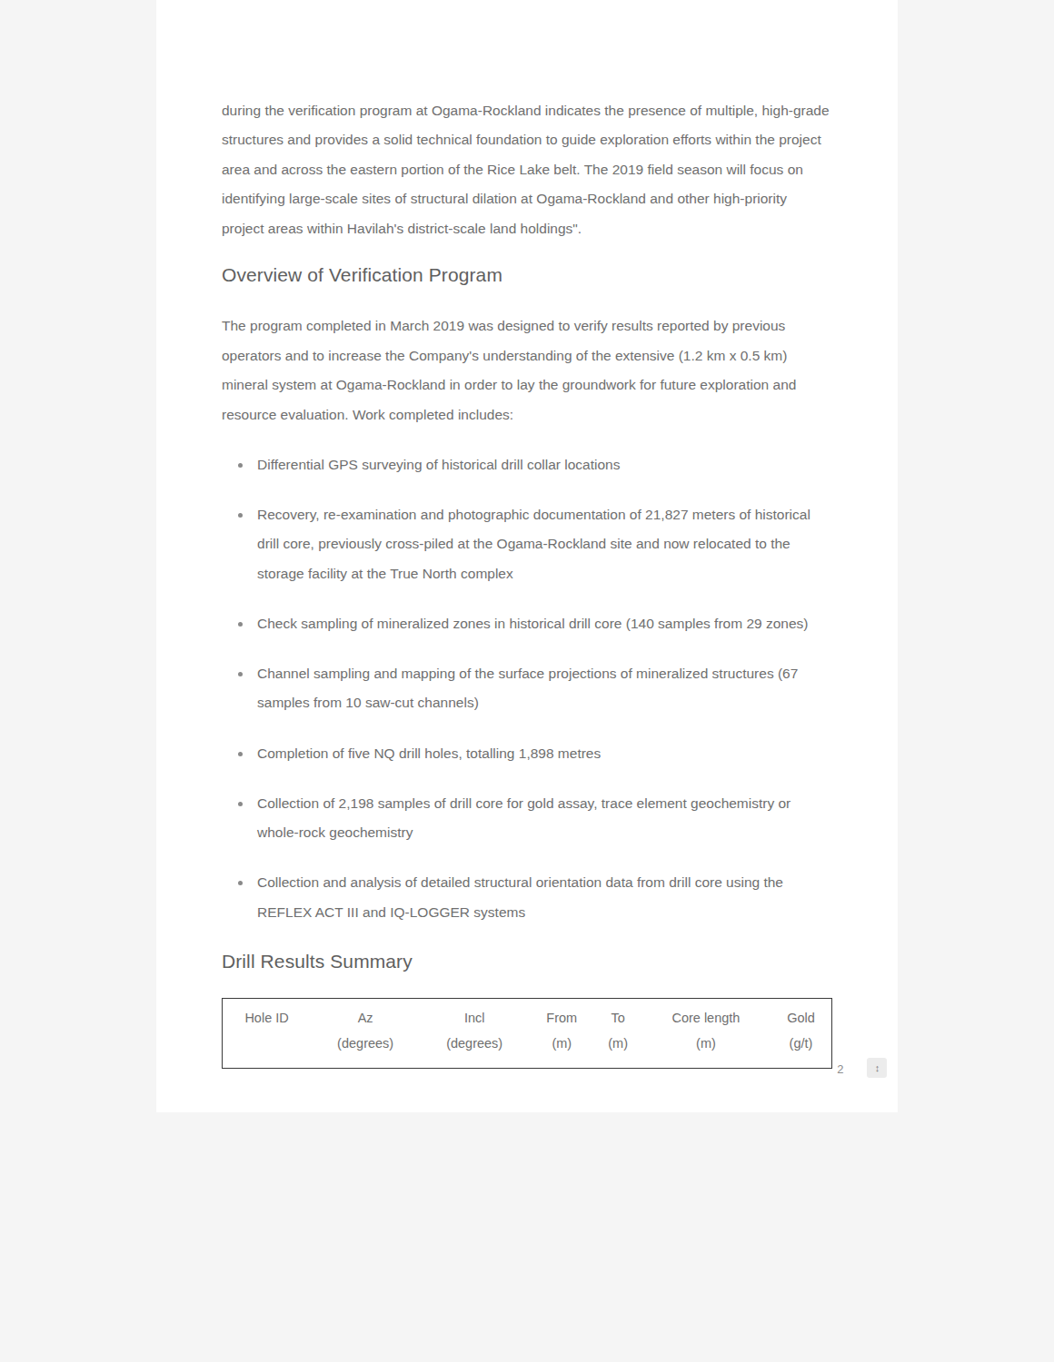during the verification program at Ogama-Rockland indicates the presence of multiple, high-grade structures and provides a solid technical foundation to guide exploration efforts within the project area and across the eastern portion of the Rice Lake belt. The 2019 field season will focus on identifying large-scale sites of structural dilation at Ogama-Rockland and other high-priority project areas within Havilah's district-scale land holdings".
Overview of Verification Program
The program completed in March 2019 was designed to verify results reported by previous operators and to increase the Company's understanding of the extensive (1.2 km x 0.5 km) mineral system at Ogama-Rockland in order to lay the groundwork for future exploration and resource evaluation. Work completed includes:
Differential GPS surveying of historical drill collar locations
Recovery, re-examination and photographic documentation of 21,827 meters of historical drill core, previously cross-piled at the Ogama-Rockland site and now relocated to the storage facility at the True North complex
Check sampling of mineralized zones in historical drill core (140 samples from 29 zones)
Channel sampling and mapping of the surface projections of mineralized structures (67 samples from 10 saw-cut channels)
Completion of five NQ drill holes, totalling 1,898 metres
Collection of 2,198 samples of drill core for gold assay, trace element geochemistry or whole-rock geochemistry
Collection and analysis of detailed structural orientation data from drill core using the REFLEX ACT III and IQ-LOGGER systems
Drill Results Summary
| Hole ID | Az | Incl | From | To | Core length | Gold |
| | (degrees) | (degrees) | (m) | (m) | (m) | (g/t) |
2
↕